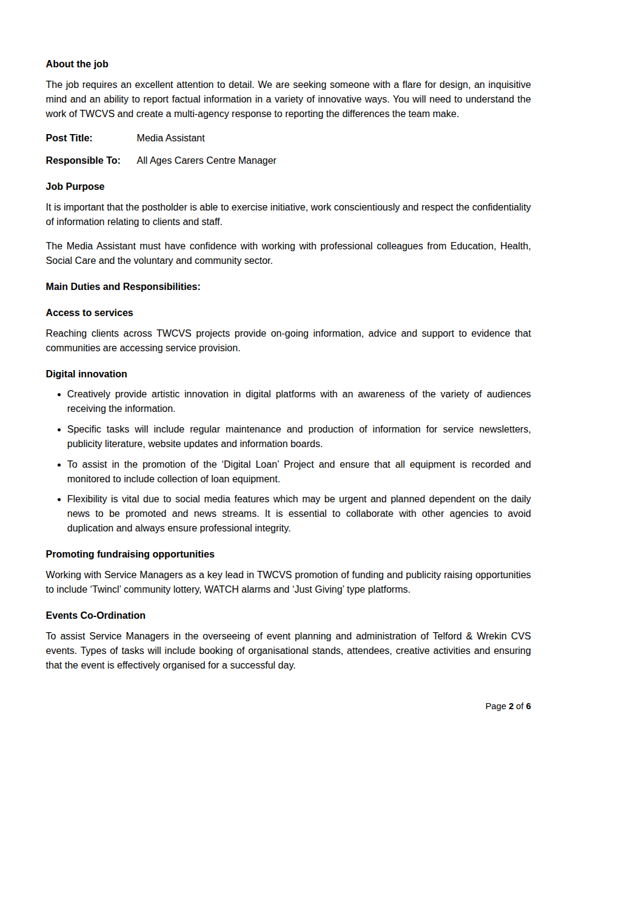About the job
The job requires an excellent attention to detail. We are seeking someone with a flare for design, an inquisitive mind and an ability to report factual information in a variety of innovative ways. You will need to understand the work of TWCVS and create a multi-agency response to reporting the differences the team make.
Post Title: Media Assistant
Responsible To: All Ages Carers Centre Manager
Job Purpose
It is important that the postholder is able to exercise initiative, work conscientiously and respect the confidentiality of information relating to clients and staff.
The Media Assistant must have confidence with working with professional colleagues from Education, Health, Social Care and the voluntary and community sector.
Main Duties and Responsibilities:
Access to services
Reaching clients across TWCVS projects provide on-going information, advice and support to evidence that communities are accessing service provision.
Digital innovation
Creatively provide artistic innovation in digital platforms with an awareness of the variety of audiences receiving the information.
Specific tasks will include regular maintenance and production of information for service newsletters, publicity literature, website updates and information boards.
To assist in the promotion of the ‘Digital Loan’ Project and ensure that all equipment is recorded and monitored to include collection of loan equipment.
Flexibility is vital due to social media features which may be urgent and planned dependent on the daily news to be promoted and news streams. It is essential to collaborate with other agencies to avoid duplication and always ensure professional integrity.
Promoting fundraising opportunities
Working with Service Managers as a key lead in TWCVS promotion of funding and publicity raising opportunities to include ‘Twincl’ community lottery, WATCH alarms and ‘Just Giving’ type platforms.
Events Co-Ordination
To assist Service Managers in the overseeing of event planning and administration of Telford & Wrekin CVS events. Types of tasks will include booking of organisational stands, attendees, creative activities and ensuring that the event is effectively organised for a successful day.
Page 2 of 6